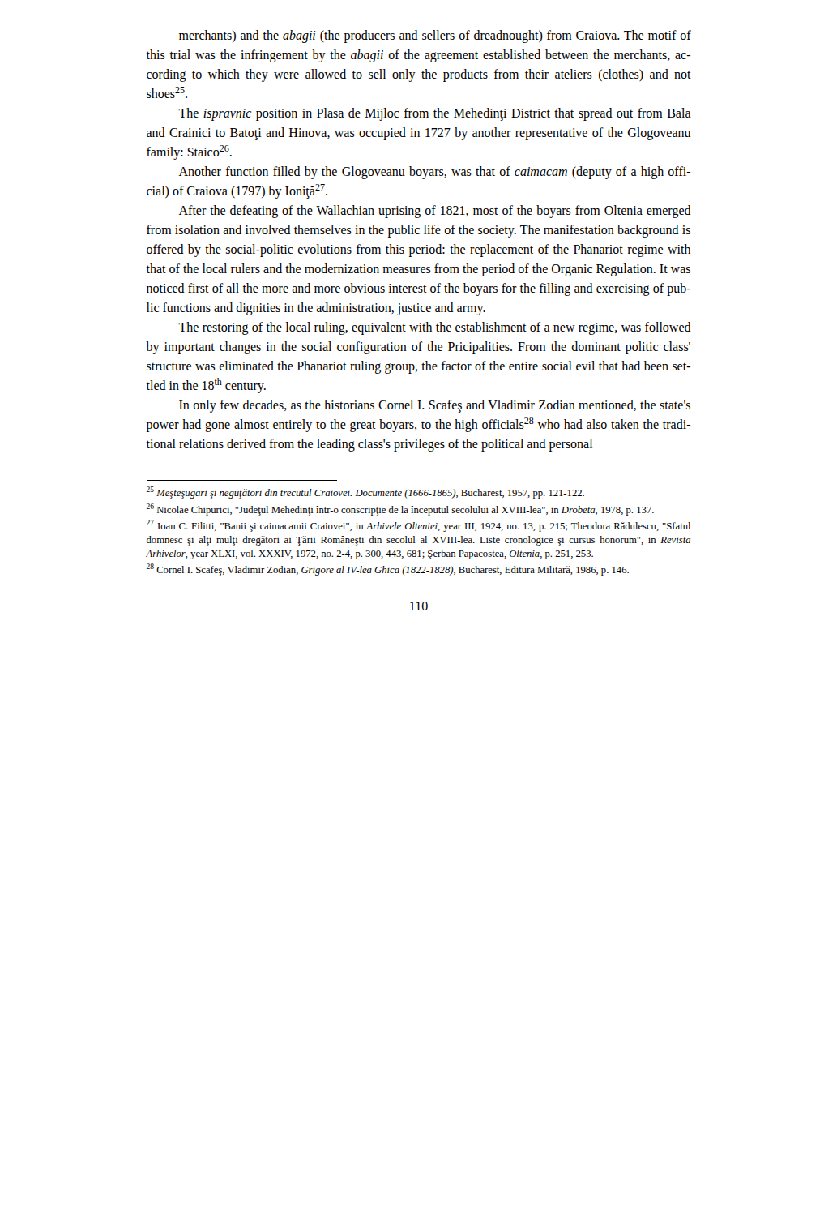merchants) and the abagii (the producers and sellers of dreadnought) from Craiova. The motif of this trial was the infringement by the abagii of the agreement established between the merchants, according to which they were allowed to sell only the products from their ateliers (clothes) and not shoes25.
The ispravnic position in Plasa de Mijloc from the Mehedinţi District that spread out from Bala and Crainici to Batoţi and Hinova, was occupied in 1727 by another representative of the Glogoveanu family: Staico26.
Another function filled by the Glogoveanu boyars, was that of caimacam (deputy of a high official) of Craiova (1797) by Ioniţă27.
After the defeating of the Wallachian uprising of 1821, most of the boyars from Oltenia emerged from isolation and involved themselves in the public life of the society. The manifestation background is offered by the social-politic evolutions from this period: the replacement of the Phanariot regime with that of the local rulers and the modernization measures from the period of the Organic Regulation. It was noticed first of all the more and more obvious interest of the boyars for the filling and exercising of public functions and dignities in the administration, justice and army.
The restoring of the local ruling, equivalent with the establishment of a new regime, was followed by important changes in the social configuration of the Pricipalities. From the dominant politic class' structure was eliminated the Phanariot ruling group, the factor of the entire social evil that had been settled in the 18th century.
In only few decades, as the historians Cornel I. Scafeş and Vladimir Zodian mentioned, the state's power had gone almost entirely to the great boyars, to the high officials28 who had also taken the traditional relations derived from the leading class's privileges of the political and personal
25 Meşteşugari şi neguţători din trecutul Craiovei. Documente (1666-1865), Bucharest, 1957, pp. 121-122.
26 Nicolae Chipurici, "Judeţul Mehedinţi într-o conscripţie de la începutul secolului al XVIII-lea", in Drobeta, 1978, p. 137.
27 Ioan C. Filitti, "Banii şi caimacamii Craiovei", in Arhivele Olteniei, year III, 1924, no. 13, p. 215; Theodora Rădulescu, "Sfatul domnesc şi alţi mulţi dregători ai Ţării Româneşti din secolul al XVIII-lea. Liste cronologice şi cursus honorum", in Revista Arhivelor, year XLXI, vol. XXXIV, 1972, no. 2-4, p. 300, 443, 681; Şerban Papacostea, Oltenia, p. 251, 253.
28 Cornel I. Scafeş, Vladimir Zodian, Grigore al IV-lea Ghica (1822-1828), Bucharest, Editura Militară, 1986, p. 146.
110